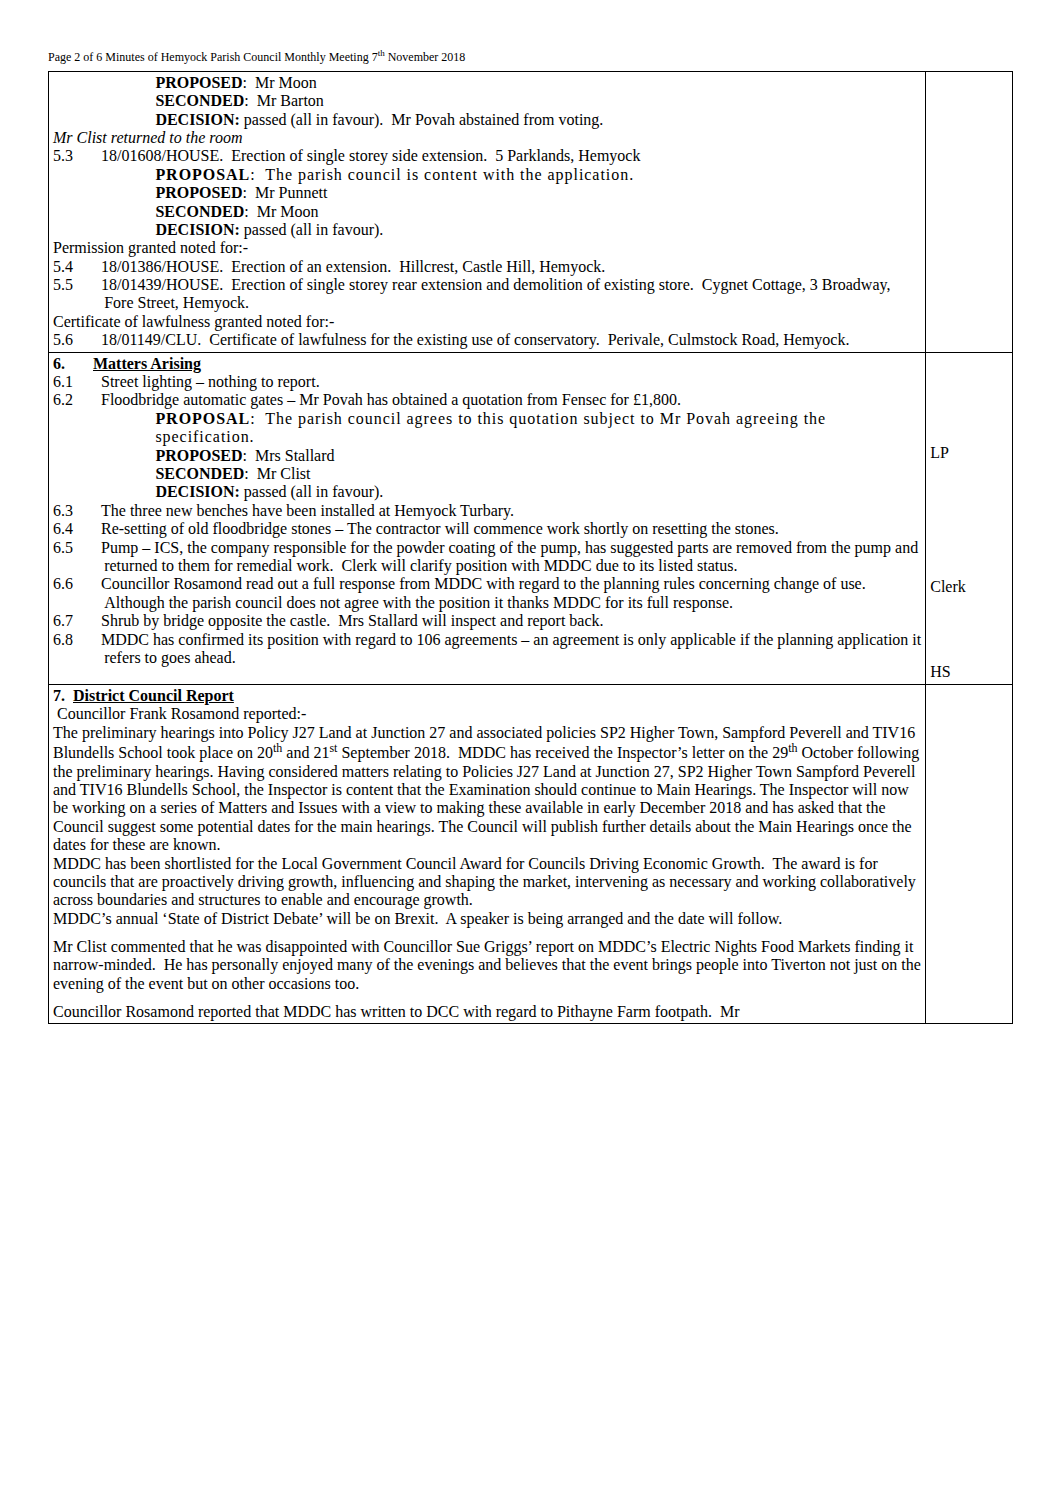Page 2 of 6 Minutes of Hemyock Parish Council Monthly Meeting 7th November 2018
| PROPOSED : Mr Moon SECONDED : Mr Barton DECISION: passed (all in favour). Mr Povah abstained from voting. Mr Clist returned to the room 5.3 18/01608/HOUSE. Erection of single storey side extension. 5 Parklands, Hemyock PROPOSAL : The parish council is content with the application. PROPOSED : Mr Punnett SECONDED : Mr Moon DECISION: passed (all in favour). Permission granted noted for:- 5.4 18/01386/HOUSE. Erection of an extension. Hillcrest, Castle Hill, Hemyock. 5.5 18/01439/HOUSE. Erection of single storey rear extension and demolition of existing store. Cygnet Cottage, 3 Broadway, Fore Street, Hemyock. Certificate of lawfulness granted noted for:- 5.6 18/01149/CLU. Certificate of lawfulness for the existing use of conservatory. Perivale, Culmstock Road, Hemyock. | |
| 6. Matters Arising 6.1 Street lighting – nothing to report. 6.2 Floodbridge automatic gates – Mr Povah has obtained a quotation from Fensec for £1,800. PROPOSAL : The parish council agrees to this quotation subject to Mr Povah agreeing the specification. PROPOSED : Mrs Stallard SECONDED : Mr Clist DECISION: passed (all in favour). 6.3 The three new benches have been installed at Hemyock Turbary. 6.4 Re-setting of old floodbridge stones – The contractor will commence work shortly on resetting the stones. 6.5 Pump – ICS, the company responsible for the powder coating of the pump, has suggested parts are removed from the pump and returned to them for remedial work. Clerk will clarify position with MDDC due to its listed status. 6.6 Councillor Rosamond read out a full response from MDDC with regard to the planning rules concerning change of use. Although the parish council does not agree with the position it thanks MDDC for its full response. 6.7 Shrub by bridge opposite the castle. Mrs Stallard will inspect and report back. 6.8 MDDC has confirmed its position with regard to 106 agreements – an agreement is only applicable if the planning application it refers to goes ahead. | LP Clerk HS |
| 7. District Council Report Councillor Frank Rosamond reported:- The preliminary hearings into Policy J27 Land at Junction 27 and associated policies SP2 Higher Town, Sampford Peverell and TIV16 Blundells School took place on 20 th and 21 st September 2018. MDDC has received the Inspector’s letter on the 29 th October following the preliminary hearings. Having considered matters relating to Policies J27 Land at Junction 27, SP2 Higher Town Sampford Peverell and TIV16 Blundells School, the Inspector is content that the Examination should continue to Main Hearings. The Inspector will now be working on a series of Matters and Issues with a view to making these available in early December 2018 and has asked that the Council suggest some potential dates for the main hearings. The Council will publish further details about the Main Hearings once the dates for these are known. MDDC has been shortlisted for the Local Government Council Award for Councils Driving Economic Growth. The award is for councils that are proactively driving growth, influencing and shaping the market, intervening as necessary and working collaboratively across boundaries and structures to enable and encourage growth. MDDC’s annual ‘State of District Debate’ will be on Brexit. A speaker is being arranged and the date will follow. Mr Clist commented that he was disappointed with Councillor Sue Griggs’ report on MDDC’s Electric Nights Food Markets finding it narrow-minded. He has personally enjoyed many of the evenings and believes that the event brings people into Tiverton not just on the evening of the event but on other occasions too. Councillor Rosamond reported that MDDC has written to DCC with regard to Pithayne Farm footpath. Mr | |